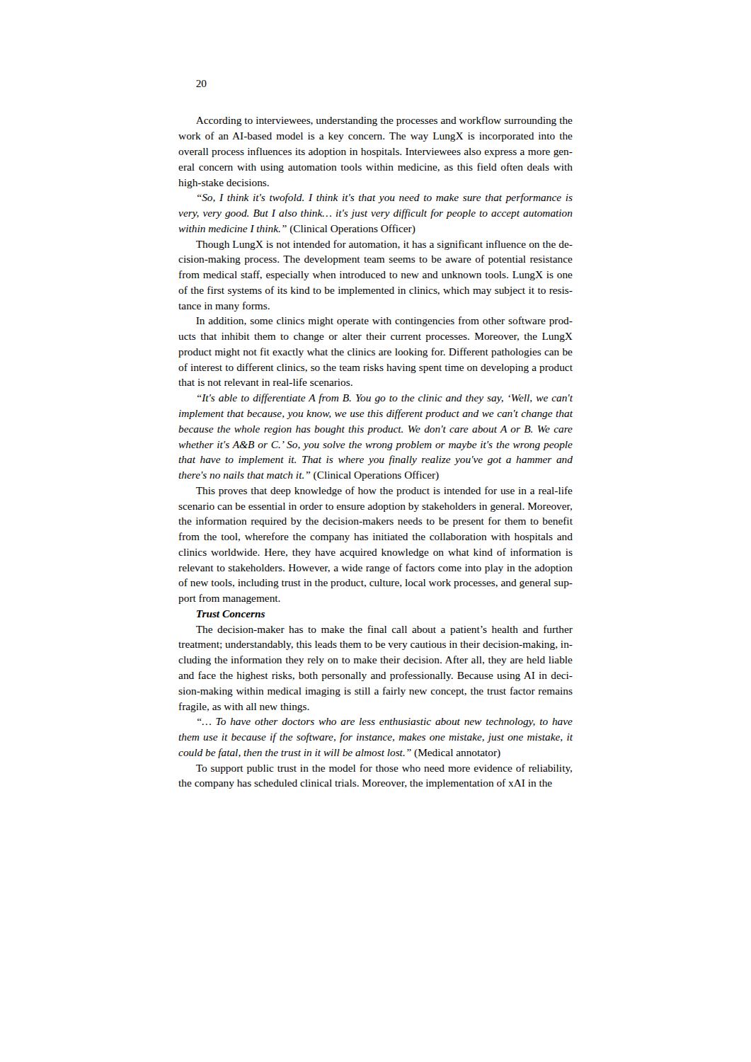20
According to interviewees, understanding the processes and workflow surrounding the work of an AI-based model is a key concern. The way LungX is incorporated into the overall process influences its adoption in hospitals. Interviewees also express a more general concern with using automation tools within medicine, as this field often deals with high-stake decisions.
“So, I think it's twofold. I think it's that you need to make sure that performance is very, very good. But I also think… it's just very difficult for people to accept automation within medicine I think.” (Clinical Operations Officer)
Though LungX is not intended for automation, it has a significant influence on the decision-making process. The development team seems to be aware of potential resistance from medical staff, especially when introduced to new and unknown tools. LungX is one of the first systems of its kind to be implemented in clinics, which may subject it to resistance in many forms.
In addition, some clinics might operate with contingencies from other software products that inhibit them to change or alter their current processes. Moreover, the LungX product might not fit exactly what the clinics are looking for. Different pathologies can be of interest to different clinics, so the team risks having spent time on developing a product that is not relevant in real-life scenarios.
“It's able to differentiate A from B. You go to the clinic and they say, ‘Well, we can't implement that because, you know, we use this different product and we can't change that because the whole region has bought this product. We don't care about A or B. We care whether it's A&B or C.’ So, you solve the wrong problem or maybe it's the wrong people that have to implement it. That is where you finally realize you've got a hammer and there's no nails that match it.” (Clinical Operations Officer)
This proves that deep knowledge of how the product is intended for use in a real-life scenario can be essential in order to ensure adoption by stakeholders in general. Moreover, the information required by the decision-makers needs to be present for them to benefit from the tool, wherefore the company has initiated the collaboration with hospitals and clinics worldwide. Here, they have acquired knowledge on what kind of information is relevant to stakeholders. However, a wide range of factors come into play in the adoption of new tools, including trust in the product, culture, local work processes, and general support from management.
Trust Concerns
The decision-maker has to make the final call about a patient’s health and further treatment; understandably, this leads them to be very cautious in their decision-making, including the information they rely on to make their decision. After all, they are held liable and face the highest risks, both personally and professionally. Because using AI in decision-making within medical imaging is still a fairly new concept, the trust factor remains fragile, as with all new things.
“… To have other doctors who are less enthusiastic about new technology, to have them use it because if the software, for instance, makes one mistake, just one mistake, it could be fatal, then the trust in it will be almost lost.” (Medical annotator)
To support public trust in the model for those who need more evidence of reliability, the company has scheduled clinical trials. Moreover, the implementation of xAI in the